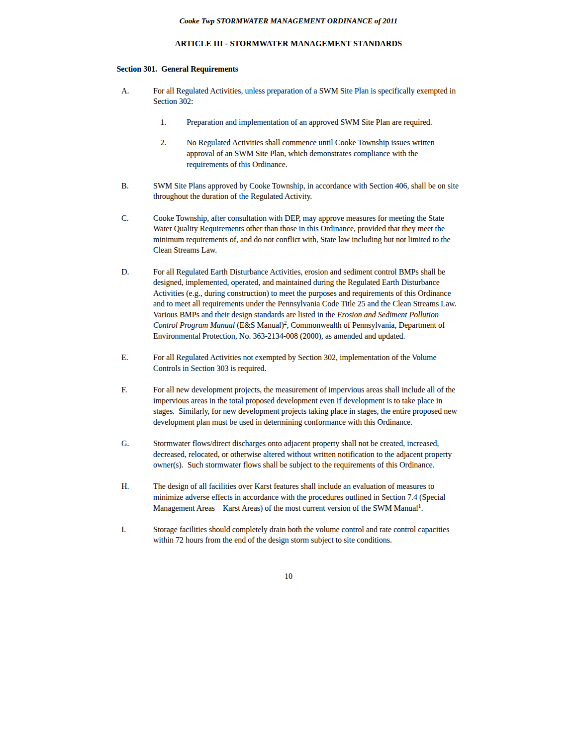Cooke Twp STORMWATER MANAGEMENT ORDINANCE of 2011
ARTICLE III - STORMWATER MANAGEMENT STANDARDS
Section 301. General Requirements
A. For all Regulated Activities, unless preparation of a SWM Site Plan is specifically exempted in Section 302:
1. Preparation and implementation of an approved SWM Site Plan are required.
2. No Regulated Activities shall commence until Cooke Township issues written approval of an SWM Site Plan, which demonstrates compliance with the requirements of this Ordinance.
B. SWM Site Plans approved by Cooke Township, in accordance with Section 406, shall be on site throughout the duration of the Regulated Activity.
C. Cooke Township, after consultation with DEP, may approve measures for meeting the State Water Quality Requirements other than those in this Ordinance, provided that they meet the minimum requirements of, and do not conflict with, State law including but not limited to the Clean Streams Law.
D. For all Regulated Earth Disturbance Activities, erosion and sediment control BMPs shall be designed, implemented, operated, and maintained during the Regulated Earth Disturbance Activities (e.g., during construction) to meet the purposes and requirements of this Ordinance and to meet all requirements under the Pennsylvania Code Title 25 and the Clean Streams Law. Various BMPs and their design standards are listed in the Erosion and Sediment Pollution Control Program Manual (E&S Manual)2, Commonwealth of Pennsylvania, Department of Environmental Protection, No. 363-2134-008 (2000), as amended and updated.
E. For all Regulated Activities not exempted by Section 302, implementation of the Volume Controls in Section 303 is required.
F. For all new development projects, the measurement of impervious areas shall include all of the impervious areas in the total proposed development even if development is to take place in stages. Similarly, for new development projects taking place in stages, the entire proposed new development plan must be used in determining conformance with this Ordinance.
G. Stormwater flows/direct discharges onto adjacent property shall not be created, increased, decreased, relocated, or otherwise altered without written notification to the adjacent property owner(s). Such stormwater flows shall be subject to the requirements of this Ordinance.
H. The design of all facilities over Karst features shall include an evaluation of measures to minimize adverse effects in accordance with the procedures outlined in Section 7.4 (Special Management Areas – Karst Areas) of the most current version of the SWM Manual1.
I. Storage facilities should completely drain both the volume control and rate control capacities within 72 hours from the end of the design storm subject to site conditions.
10